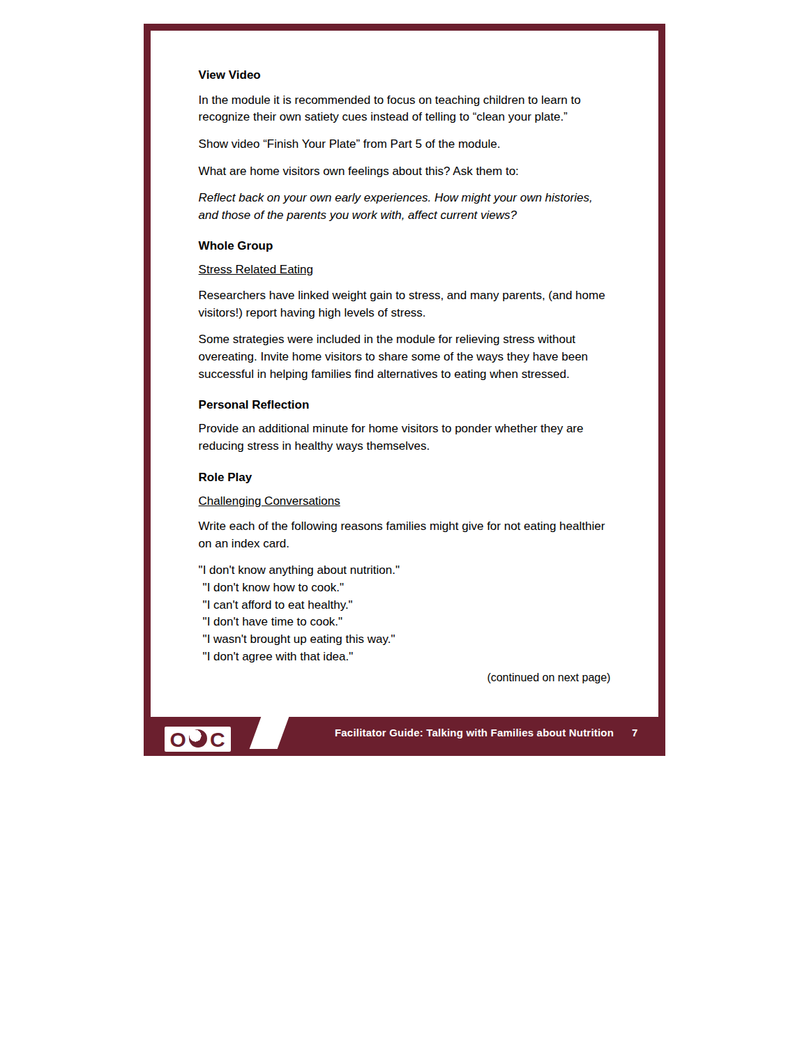View Video
In the module it is recommended to focus on teaching children to learn to recognize their own satiety cues instead of telling to “clean your plate.”
Show video “Finish Your Plate” from Part 5 of the module.
What are home visitors own feelings about this? Ask them to:
Reflect back on your own early experiences. How might your own histories, and those of the parents you work with, affect current views?
Whole Group
Stress Related Eating
Researchers have linked weight gain to stress, and many parents, (and home visitors!) report having high levels of stress.
Some strategies were included in the module for relieving stress without overeating. Invite home visitors to share some of the ways they have been successful in helping families find alternatives to eating when stressed.
Personal Reflection
Provide an additional minute for home visitors to ponder whether they are reducing stress in healthy ways themselves.
Role Play
Challenging Conversations
Write each of the following reasons families might give for not eating healthier on an index card.
"I don't know anything about nutrition." "I don't know how to cook." "I can't afford to eat healthy." "I don't have time to cook." "I wasn't brought up eating this way." "I don't agree with that idea."
(continued on next page)
O C
Facilitator Guide: Talking with Families about Nutrition 7